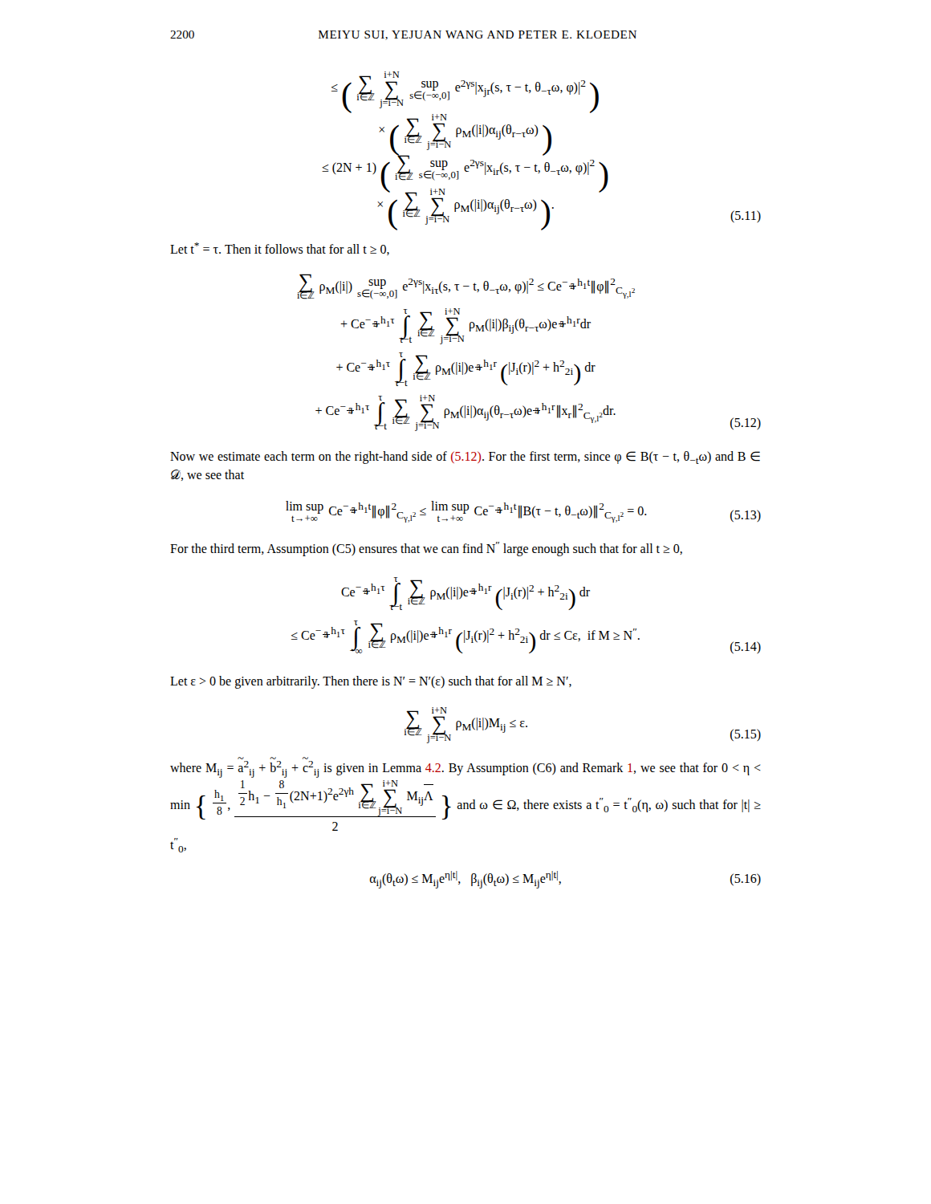2200 MEIYU SUI, YEJUAN WANG AND PETER E. KLOEDEN
≤ ( ∑i∈ℤ i+N∑j=i−N sup s∈(−∞,0] e2γs|xjr(s, τ − t, θ−τω, φ)|2 ) × ( ∑i∈ℤ i+N∑j=i−N ρM(|i|)αij(θr−τω) ) ≤ (2N + 1) ( ∑i∈ℤ sup s∈(−∞,0] e2γs|xir(s, τ − t, θ−τω, φ)|2 ) × ( ∑i∈ℤ i+N∑j=i−N ρM(|i|)αij(θr−τω) ).
(5.11)
Let t* = τ. Then it follows that for all t ≥ 0,
∑i∈ℤ ρM(|i|) sup s∈(−∞,0] e2γs|xiτ(s, τ − t, θ−τω, φ)|2 ≤ Ce−54h1t∥φ∥2Cγ,l2 + Ce−54h1τ τ∫τ−t ∑i∈ℤ i+N∑j=i−N ρM(|i|)βij(θr−τω)e54h1rdr + Ce−54h1τ τ∫τ−t ∑i∈ℤ ρM(|i|)e54h1r (|Ji(r)|2 + h22i) dr + Ce−54h1τ τ∫τ−t ∑i∈ℤ i+N∑j=i−N ρM(|i|)αij(θr−τω)e54h1r∥xr∥2Cγ,l2dr.
(5.12)
Now we estimate each term on the right-hand side of (5.12). For the first term, since φ ∈ B(τ − t, θ−tω) and B ∈ 𝒟, we see that
lim sup t→+∞ Ce−54h1t∥φ∥2Cγ,l2 ≤ lim sup t→+∞ Ce−54h1t∥B(τ − t, θ−tω)∥2Cγ,l2 = 0.
(5.13)
For the third term, Assumption (C5) ensures that we can find N″ large enough such that for all t ≥ 0,
Ce−54h1τ τ∫τ−t ∑i∈ℤ ρM(|i|)e54h1r (|Ji(r)|2 + h22i) dr ≤ Ce−54h1τ τ∫−∞ ∑i∈ℤ ρM(|i|)e54h1r (|Ji(r)|2 + h22i) dr ≤ Cε, if M ≥ N″.
(5.14)
Let ε > 0 be given arbitrarily. Then there is N′ = N′(ε) such that for all M ≥ N′,
∑i∈ℤ i+N∑j=i−N ρM(|i|)Mij ≤ ε.
(5.15)
where Mij = a2ij + b2ij + c2ij is given in Lemma 4.2. By Assumption (C6) and Remark 1, we see that for 0 < η < min { h18, 12h1 − 8 h1(2N+1)2e2γh ∑i∈ℤ i+N∑j=i−N MijΛ 2 } and ω ∈ Ω, there exists a t″0 = t″0(η, ω) such that for |t| ≥ t″0,
αij(θtω) ≤ Mijeη|t|, βij(θtω) ≤ Mijeη|t|,
(5.16)